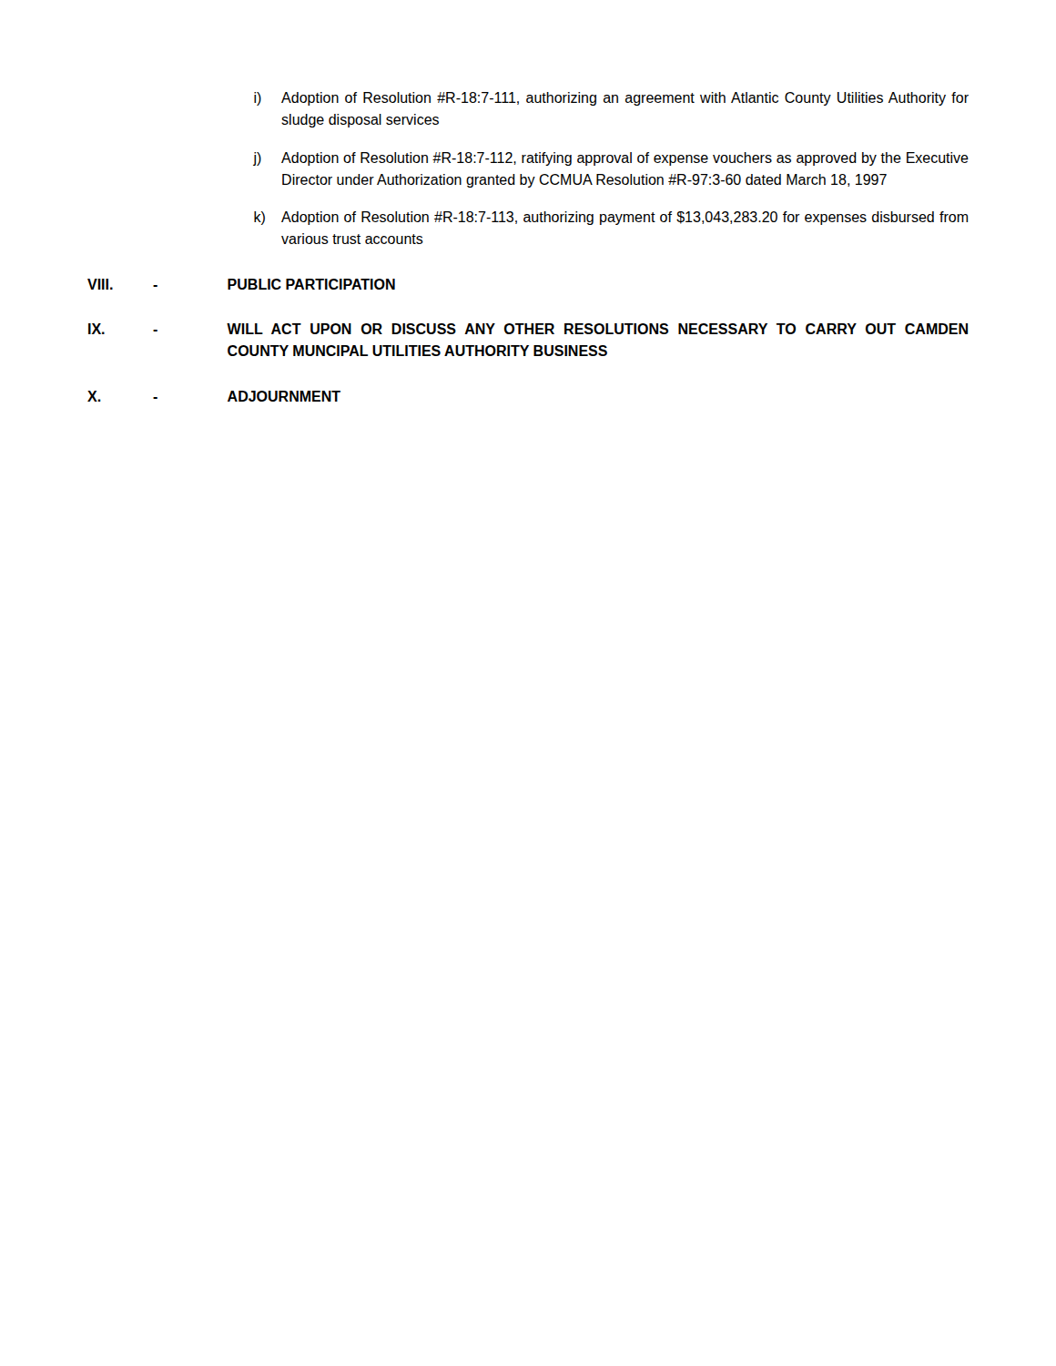i) Adoption of Resolution #R-18:7-111, authorizing an agreement with Atlantic County Utilities Authority for sludge disposal services
j) Adoption of Resolution #R-18:7-112, ratifying approval of expense vouchers as approved by the Executive Director under Authorization granted by CCMUA Resolution #R-97:3-60 dated March 18, 1997
k) Adoption of Resolution #R-18:7-113, authorizing payment of $13,043,283.20 for expenses disbursed from various trust accounts
VIII. - PUBLIC PARTICIPATION
IX. - WILL ACT UPON OR DISCUSS ANY OTHER RESOLUTIONS NECESSARY TO CARRY OUT CAMDEN COUNTY MUNCIPAL UTILITIES AUTHORITY BUSINESS
X. - ADJOURNMENT